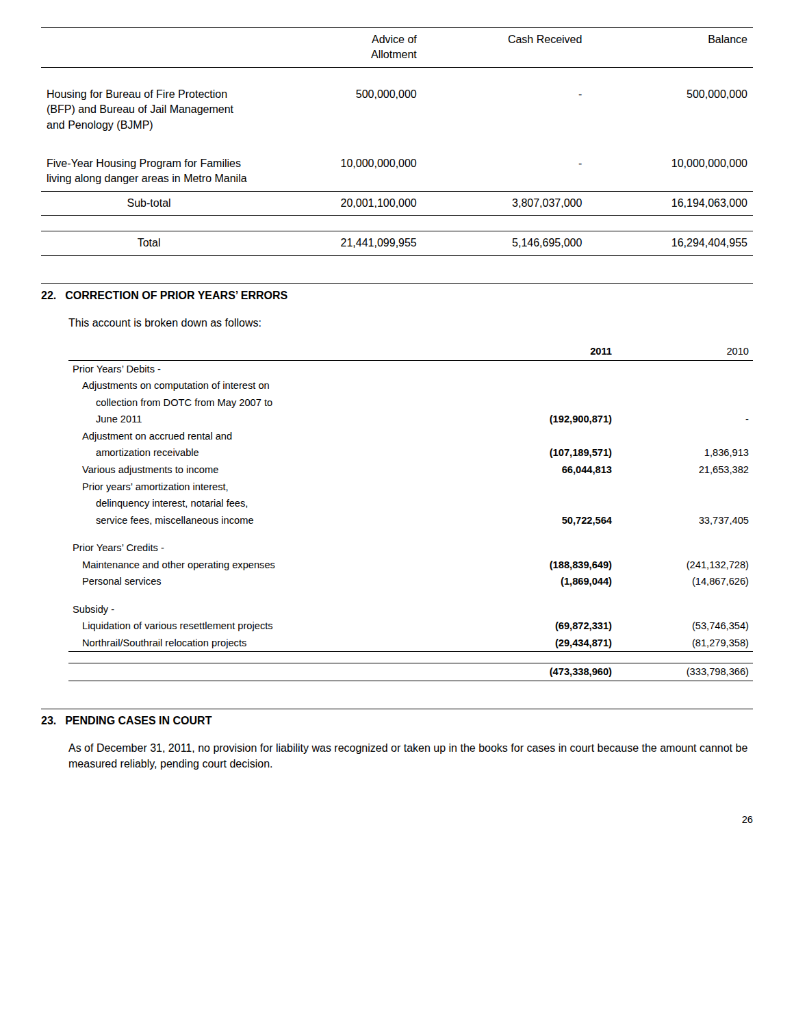| | Advice of Allotment | Cash Received | Balance |
| --- | --- | --- | --- |
| Housing for Bureau of Fire Protection (BFP) and Bureau of Jail Management and Penology (BJMP) | 500,000,000 | - | 500,000,000 |
| Five-Year Housing Program for Families living along danger areas in Metro Manila | 10,000,000,000 | - | 10,000,000,000 |
| Sub-total | 20,001,100,000 | 3,807,037,000 | 16,194,063,000 |
| Total | 21,441,099,955 | 5,146,695,000 | 16,294,404,955 |
22. CORRECTION OF PRIOR YEARS’ ERRORS
This account is broken down as follows:
| | 2011 | 2010 |
| --- | --- | --- |
| Prior Years’ Debits - | | |
| Adjustments on computation of interest on | | |
| collection from DOTC from May 2007 to | | |
| June 2011 | (192,900,871) | - |
| Adjustment on accrued rental and | | |
| amortization receivable | (107,189,571) | 1,836,913 |
| Various adjustments to income | 66,044,813 | 21,653,382 |
| Prior years’ amortization interest, | | |
| delinquency interest, notarial fees, | | |
| service fees, miscellaneous income | 50,722,564 | 33,737,405 |
| Prior Years’ Credits - | | |
| Maintenance and other operating expenses | (188,839,649) | (241,132,728) |
| Personal services | (1,869,044) | (14,867,626) |
| Subsidy - | | |
| Liquidation of various resettlement projects | (69,872,331) | (53,746,354) |
| Northrail/Southrail relocation projects | (29,434,871) | (81,279,358) |
| | (473,338,960) | (333,798,366) |
23. PENDING CASES IN COURT
As of December 31, 2011, no provision for liability was recognized or taken up in the books for cases in court because the amount cannot be measured reliably, pending court decision.
26